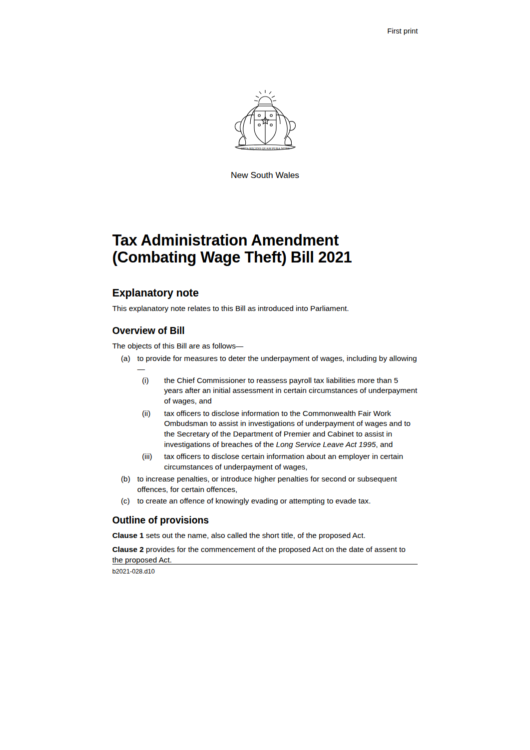First print
ORTA RECENS QUAM PURA NITES
New South Wales
Tax Administration Amendment (Combating Wage Theft) Bill 2021
Explanatory note
This explanatory note relates to this Bill as introduced into Parliament.
Overview of Bill
The objects of this Bill are as follows—
(a) to provide for measures to deter the underpayment of wages, including by allowing—
(i) the Chief Commissioner to reassess payroll tax liabilities more than 5 years after an initial assessment in certain circumstances of underpayment of wages, and
(ii) tax officers to disclose information to the Commonwealth Fair Work Ombudsman to assist in investigations of underpayment of wages and to the Secretary of the Department of Premier and Cabinet to assist in investigations of breaches of the Long Service Leave Act 1995, and
(iii) tax officers to disclose certain information about an employer in certain circumstances of underpayment of wages,
(b) to increase penalties, or introduce higher penalties for second or subsequent offences, for certain offences,
(c) to create an offence of knowingly evading or attempting to evade tax.
Outline of provisions
Clause 1 sets out the name, also called the short title, of the proposed Act.
Clause 2 provides for the commencement of the proposed Act on the date of assent to the proposed Act.
b2021-028.d10